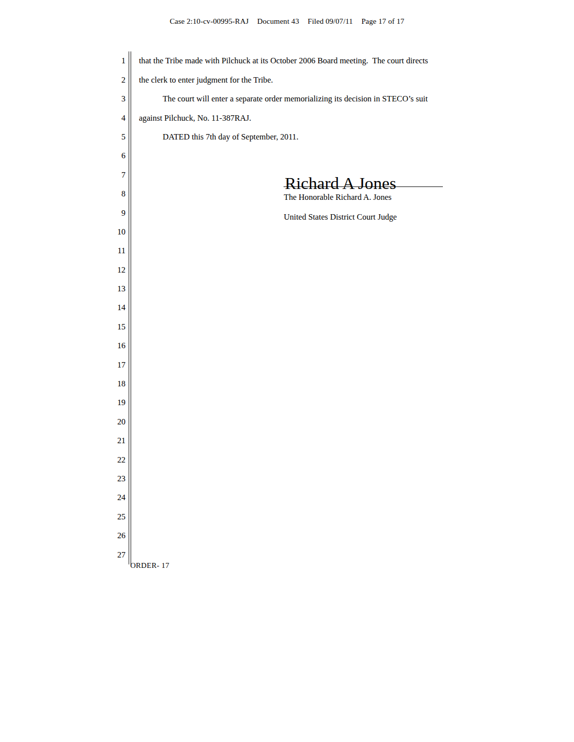Case 2:10-cv-00995-RAJ Document 43 Filed 09/07/11 Page 17 of 17
1
2
3
4
5
6
7
8
9
10
11
12
13
14
15
16
17
18
19
20
21
22
23
24
25
26
27
that the Tribe made with Pilchuck at its October 2006 Board meeting. The court directs
the clerk to enter judgment for the Tribe.
The court will enter a separate order memorializing its decision in STECO’s suit
against Pilchuck, No. 11-387RAJ.
DATED this 7th day of September, 2011.
Richard A Jones
The Honorable Richard A. Jones
United States District Court Judge
ORDER- 17